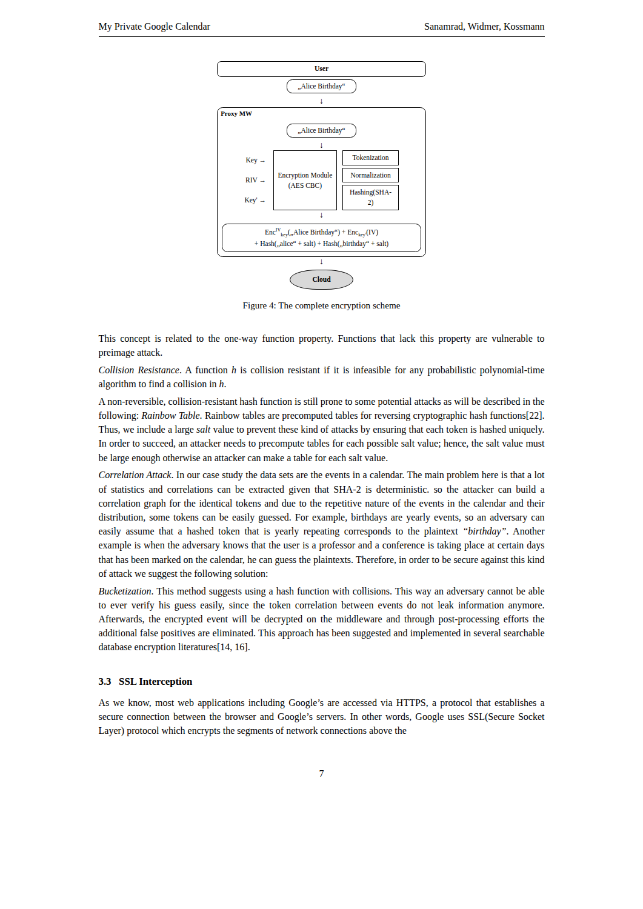My Private Google Calendar Sanamrad, Widmer, Kossmann
User
„Alice Birthday“
↓
Proxy MW
„Alice Birthday“
↓
Key →
RIV →
Key' →
Encryption Module
(AES CBC)
Tokenization
Normalization
Hashing(SHA-2)
↓
EncIVkey(„Alice Birthday“) + Enckey'(IV)
+ Hash(„alice“ + salt) + Hash(„birthday“ + salt)
↓
Cloud
Figure 4: The complete encryption scheme
This concept is related to the one-way function property. Functions that lack this property are vulnerable to preimage attack.
Collision Resistance. A function h is collision resistant if it is infeasible for any probabilistic polynomial-time algorithm to find a collision in h.
A non-reversible, collision-resistant hash function is still prone to some potential attacks as will be described in the following: Rainbow Table. Rainbow tables are precomputed tables for reversing cryptographic hash functions[22]. Thus, we include a large salt value to prevent these kind of attacks by ensuring that each token is hashed uniquely. In order to succeed, an attacker needs to precompute tables for each possible salt value; hence, the salt value must be large enough otherwise an attacker can make a table for each salt value.
Correlation Attack. In our case study the data sets are the events in a calendar. The main problem here is that a lot of statistics and correlations can be extracted given that SHA-2 is deterministic. so the attacker can build a correlation graph for the identical tokens and due to the repetitive nature of the events in the calendar and their distribution, some tokens can be easily guessed. For example, birthdays are yearly events, so an adversary can easily assume that a hashed token that is yearly repeating corresponds to the plaintext “birthday”. Another example is when the adversary knows that the user is a professor and a conference is taking place at certain days that has been marked on the calendar, he can guess the plaintexts. Therefore, in order to be secure against this kind of attack we suggest the following solution:
Bucketization. This method suggests using a hash function with collisions. This way an adversary cannot be able to ever verify his guess easily, since the token correlation between events do not leak information anymore. Afterwards, the encrypted event will be decrypted on the middleware and through post-processing efforts the additional false positives are eliminated. This approach has been suggested and implemented in several searchable database encryption literatures[14, 16].
3.3 SSL Interception
As we know, most web applications including Google’s are accessed via HTTPS, a protocol that establishes a secure connection between the browser and Google’s servers. In other words, Google uses SSL(Secure Socket Layer) protocol which encrypts the segments of network connections above the
7